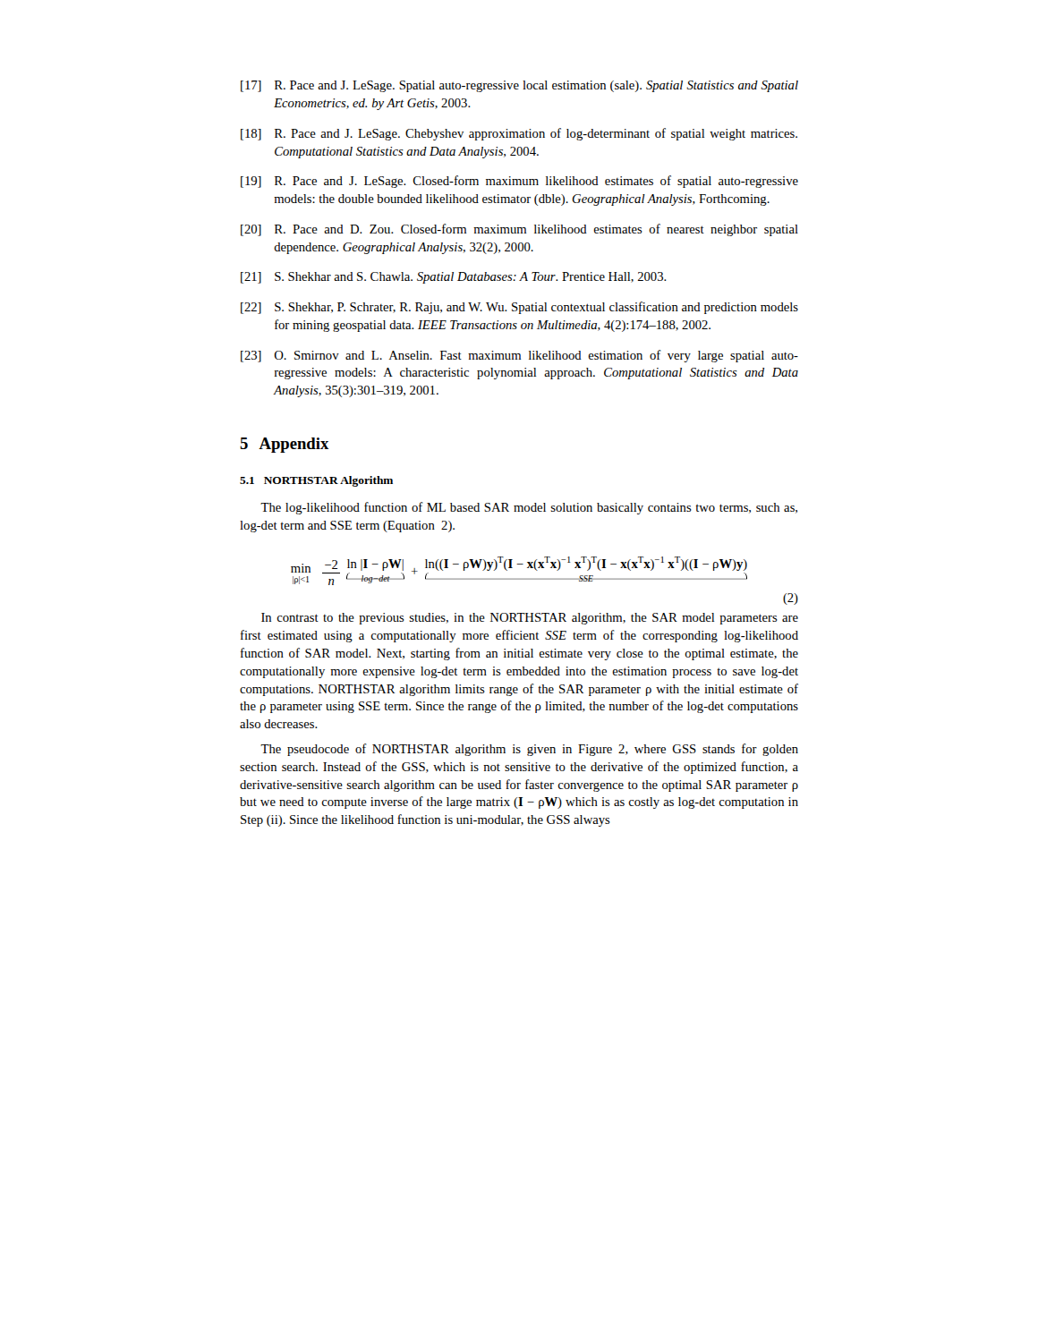[17] R. Pace and J. LeSage. Spatial auto-regressive local estimation (sale). Spatial Statistics and Spatial Econometrics, ed. by Art Getis, 2003.
[18] R. Pace and J. LeSage. Chebyshev approximation of log-determinant of spatial weight matrices. Computational Statistics and Data Analysis, 2004.
[19] R. Pace and J. LeSage. Closed-form maximum likelihood estimates of spatial auto-regressive models: the double bounded likelihood estimator (dble). Geographical Analysis, Forthcoming.
[20] R. Pace and D. Zou. Closed-form maximum likelihood estimates of nearest neighbor spatial dependence. Geographical Analysis, 32(2), 2000.
[21] S. Shekhar and S. Chawla. Spatial Databases: A Tour. Prentice Hall, 2003.
[22] S. Shekhar, P. Schrater, R. Raju, and W. Wu. Spatial contextual classification and prediction models for mining geospatial data. IEEE Transactions on Multimedia, 4(2):174–188, 2002.
[23] O. Smirnov and L. Anselin. Fast maximum likelihood estimation of very large spatial auto-regressive models: A characteristic polynomial approach. Computational Statistics and Data Analysis, 35(3):301–319, 2001.
5 Appendix
5.1 NORTHSTAR Algorithm
The log-likelihood function of ML based SAR model solution basically contains two terms, such as, log-det term and SSE term (Equation 2).
min |ρ|<1 −2 n ln |I − ρW| log−det + ln((I − ρW)y)T(I − x(xTx)−1 xT)T(I − x(xTx)−1 xT)((I − ρW)y) SSE (2)
In contrast to the previous studies, in the NORTHSTAR algorithm, the SAR model parameters are first estimated using a computationally more efficient SSE term of the corresponding log-likelihood function of SAR model. Next, starting from an initial estimate very close to the optimal estimate, the computationally more expensive log-det term is embedded into the estimation process to save log-det computations. NORTHSTAR algorithm limits range of the SAR parameter ρ with the initial estimate of the ρ parameter using SSE term. Since the range of the ρ limited, the number of the log-det computations also decreases.
The pseudocode of NORTHSTAR algorithm is given in Figure 2, where GSS stands for golden section search. Instead of the GSS, which is not sensitive to the derivative of the optimized function, a derivative-sensitive search algorithm can be used for faster convergence to the optimal SAR parameter ρ but we need to compute inverse of the large matrix (I − ρW) which is as costly as log-det computation in Step (ii). Since the likelihood function is uni-modular, the GSS always